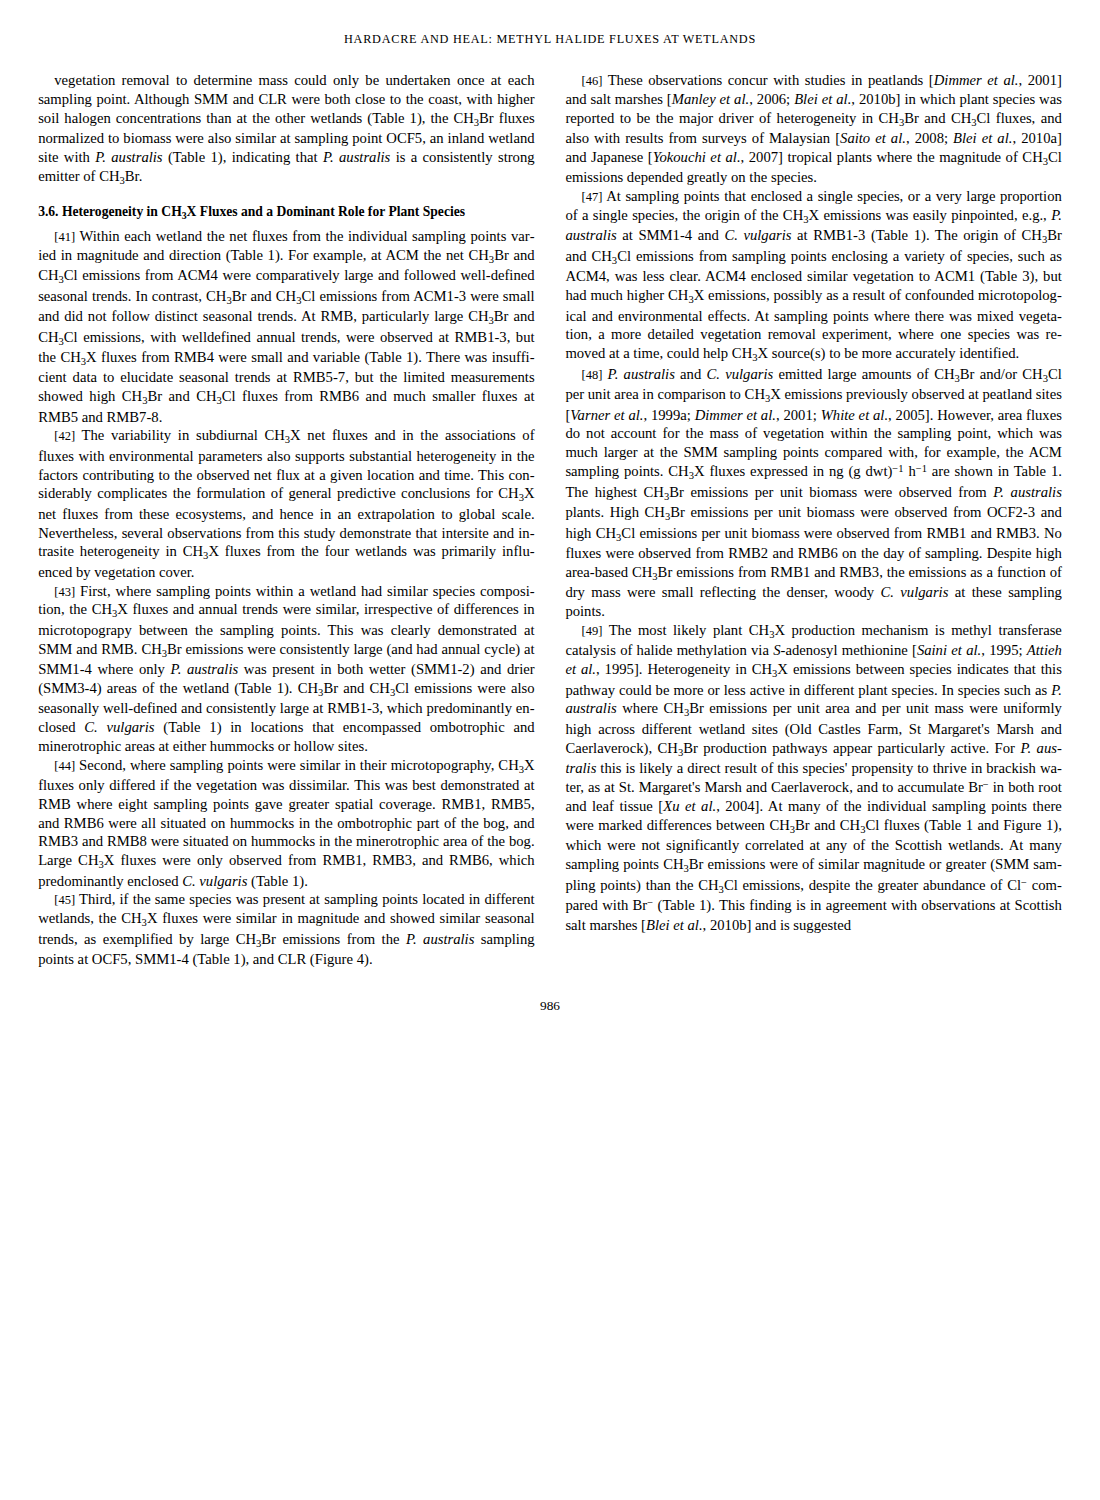HARDACRE AND HEAL: METHYL HALIDE FLUXES AT WETLANDS
vegetation removal to determine mass could only be undertaken once at each sampling point. Although SMM and CLR were both close to the coast, with higher soil halogen concentrations than at the other wetlands (Table 1), the CH3Br fluxes normalized to biomass were also similar at sampling point OCF5, an inland wetland site with P. australis (Table 1), indicating that P. australis is a consistently strong emitter of CH3Br.
3.6. Heterogeneity in CH3X Fluxes and a Dominant Role for Plant Species
[41] Within each wetland the net fluxes from the individual sampling points varied in magnitude and direction (Table 1). For example, at ACM the net CH3Br and CH3Cl emissions from ACM4 were comparatively large and followed well-defined seasonal trends. In contrast, CH3Br and CH3Cl emissions from ACM1-3 were small and did not follow distinct seasonal trends. At RMB, particularly large CH3Br and CH3Cl emissions, with welldefined annual trends, were observed at RMB1-3, but the CH3X fluxes from RMB4 were small and variable (Table 1). There was insufficient data to elucidate seasonal trends at RMB5-7, but the limited measurements showed high CH3Br and CH3Cl fluxes from RMB6 and much smaller fluxes at RMB5 and RMB7-8.
[42] The variability in subdiurnal CH3X net fluxes and in the associations of fluxes with environmental parameters also supports substantial heterogeneity in the factors contributing to the observed net flux at a given location and time. This considerably complicates the formulation of general predictive conclusions for CH3X net fluxes from these ecosystems, and hence in an extrapolation to global scale. Nevertheless, several observations from this study demonstrate that intersite and intrasite heterogeneity in CH3X fluxes from the four wetlands was primarily influenced by vegetation cover.
[43] First, where sampling points within a wetland had similar species composition, the CH3X fluxes and annual trends were similar, irrespective of differences in microtopograpy between the sampling points. This was clearly demonstrated at SMM and RMB. CH3Br emissions were consistently large (and had annual cycle) at SMM1-4 where only P. australis was present in both wetter (SMM1-2) and drier (SMM3-4) areas of the wetland (Table 1). CH3Br and CH3Cl emissions were also seasonally well-defined and consistently large at RMB1-3, which predominantly enclosed C. vulgaris (Table 1) in locations that encompassed ombotrophic and minerotrophic areas at either hummocks or hollow sites.
[44] Second, where sampling points were similar in their microtopography, CH3X fluxes only differed if the vegetation was dissimilar. This was best demonstrated at RMB where eight sampling points gave greater spatial coverage. RMB1, RMB5, and RMB6 were all situated on hummocks in the ombotrophic part of the bog, and RMB3 and RMB8 were situated on hummocks in the minerotrophic area of the bog. Large CH3X fluxes were only observed from RMB1, RMB3, and RMB6, which predominantly enclosed C. vulgaris (Table 1).
[45] Third, if the same species was present at sampling points located in different wetlands, the CH3X fluxes were similar in magnitude and showed similar seasonal trends, as exemplified by large CH3Br emissions from the P. australis sampling points at OCF5, SMM1-4 (Table 1), and CLR (Figure 4).
[46] These observations concur with studies in peatlands [Dimmer et al., 2001] and salt marshes [Manley et al., 2006; Blei et al., 2010b] in which plant species was reported to be the major driver of heterogeneity in CH3Br and CH3Cl fluxes, and also with results from surveys of Malaysian [Saito et al., 2008; Blei et al., 2010a] and Japanese [Yokouchi et al., 2007] tropical plants where the magnitude of CH3Cl emissions depended greatly on the species.
[47] At sampling points that enclosed a single species, or a very large proportion of a single species, the origin of the CH3X emissions was easily pinpointed, e.g., P. australis at SMM1-4 and C. vulgaris at RMB1-3 (Table 1). The origin of CH3Br and CH3Cl emissions from sampling points enclosing a variety of species, such as ACM4, was less clear. ACM4 enclosed similar vegetation to ACM1 (Table 3), but had much higher CH3X emissions, possibly as a result of confounded microtopological and environmental effects. At sampling points where there was mixed vegetation, a more detailed vegetation removal experiment, where one species was removed at a time, could help CH3X source(s) to be more accurately identified.
[48] P. australis and C. vulgaris emitted large amounts of CH3Br and/or CH3Cl per unit area in comparison to CH3X emissions previously observed at peatland sites [Varner et al., 1999a; Dimmer et al., 2001; White et al., 2005]. However, area fluxes do not account for the mass of vegetation within the sampling point, which was much larger at the SMM sampling points compared with, for example, the ACM sampling points. CH3X fluxes expressed in ng (g dwt)−1 h−1 are shown in Table 1. The highest CH3Br emissions per unit biomass were observed from P. australis plants. High CH3Br emissions per unit biomass were observed from OCF2-3 and high CH3Cl emissions per unit biomass were observed from RMB1 and RMB3. No fluxes were observed from RMB2 and RMB6 on the day of sampling. Despite high area-based CH3Br emissions from RMB1 and RMB3, the emissions as a function of dry mass were small reflecting the denser, woody C. vulgaris at these sampling points.
[49] The most likely plant CH3X production mechanism is methyl transferase catalysis of halide methylation via S-adenosyl methionine [Saini et al., 1995; Attieh et al., 1995]. Heterogeneity in CH3X emissions between species indicates that this pathway could be more or less active in different plant species. In species such as P. australis where CH3Br emissions per unit area and per unit mass were uniformly high across different wetland sites (Old Castles Farm, St Margaret's Marsh and Caerlaverock), CH3Br production pathways appear particularly active. For P. australis this is likely a direct result of this species' propensity to thrive in brackish water, as at St. Margaret's Marsh and Caerlaverock, and to accumulate Br− in both root and leaf tissue [Xu et al., 2004]. At many of the individual sampling points there were marked differences between CH3Br and CH3Cl fluxes (Table 1 and Figure 1), which were not significantly correlated at any of the Scottish wetlands. At many sampling points CH3Br emissions were of similar magnitude or greater (SMM sampling points) than the CH3Cl emissions, despite the greater abundance of Cl− compared with Br− (Table 1). This finding is in agreement with observations at Scottish salt marshes [Blei et al., 2010b] and is suggested
986